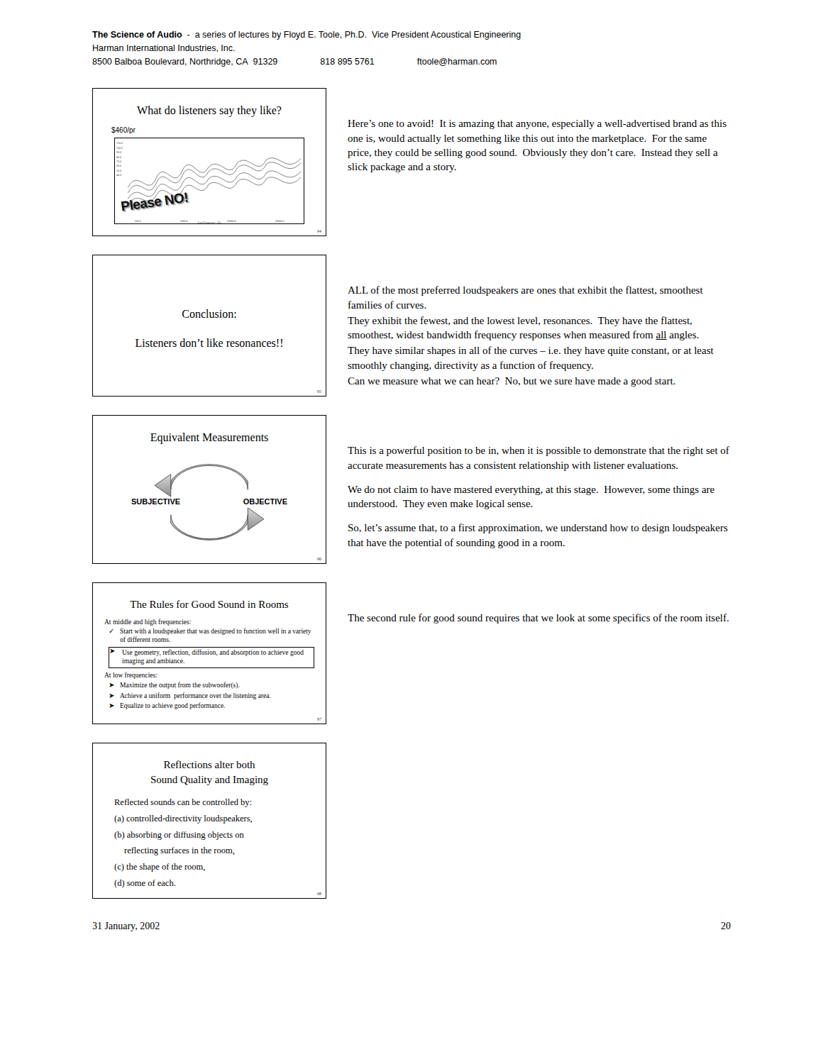The Science of Audio - a series of lectures by Floyd E. Toole, Ph.D. Vice President Acoustical Engineering
Harman International Industries, Inc.
8500 Balboa Boulevard, Northridge, CA 91329 818 895 5761 ftoole@harman.com
What do listeners say they like?
$460/pr
110.0
100.0
90.0
80.0
70.0
60.0
50.0
40.0
100.0 1000.0 10000.0 20000.0
Log Frequency - Hz
Please NO!
94
Here’s one to avoid! It is amazing that anyone, especially a well-advertised brand as this one is, would actually let something like this out into the marketplace. For the same price, they could be selling good sound. Obviously they don’t care. Instead they sell a slick package and a story.
Conclusion:
Listeners don’t like resonances!!
95
ALL of the most preferred loudspeakers are ones that exhibit the flattest, smoothest families of curves.
They exhibit the fewest, and the lowest level, resonances. They have the flattest, smoothest, widest bandwidth frequency responses when measured from all angles.
They have similar shapes in all of the curves – i.e. they have quite constant, or at least smoothly changing, directivity as a function of frequency.
Can we measure what we can hear? No, but we sure have made a good start.
Equivalent Measurements
SUBJECTIVE OBJECTIVE
96
This is a powerful position to be in, when it is possible to demonstrate that the right set of accurate measurements has a consistent relationship with listener evaluations.
We do not claim to have mastered everything, at this stage. However, some things are understood. They even make logical sense.
So, let’s assume that, to a first approximation, we understand how to design loudspeakers that have the potential of sounding good in a room.
The Rules for Good Sound in Rooms
At middle and high frequencies:
✓Start with a loudspeaker that was designed to function well in a variety of different rooms.
➤Use geometry, reflection, diffusion, and absorption to achieve good imaging and ambiance.
At low frequencies:
➤Maximize the output from the subwoofer(s).
➤Achieve a uniform performance over the listening area.
➤Equalize to achieve good performance.
97
The second rule for good sound requires that we look at some specifics of the room itself.
Reflections alter both
Sound Quality and Imaging
Reflected sounds can be controlled by:
(a) controlled-directivity loudspeakers,
(b) absorbing or diffusing objects on
reflecting surfaces in the room,
(c) the shape of the room,
(d) some of each.
98
31 January, 2002 20